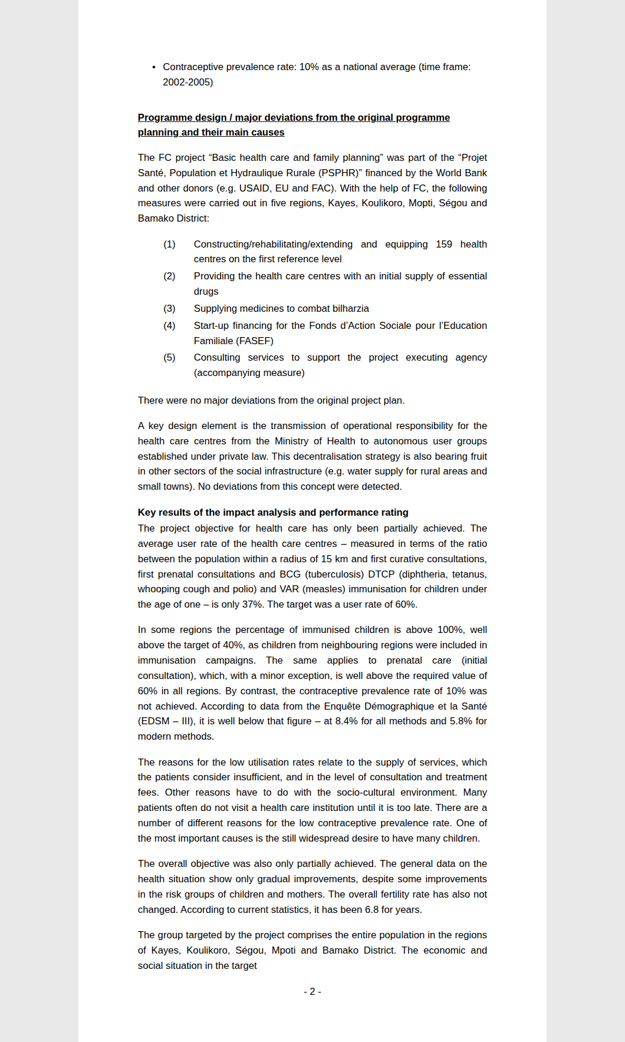Contraceptive prevalence rate: 10% as a national average (time frame: 2002-2005)
Programme design / major deviations from the original programme planning and their main causes
The FC project “Basic health care and family planning” was part of the “Projet Santé, Population et Hydraulique Rurale (PSPHR)” financed by the World Bank and other donors (e.g. USAID, EU and FAC). With the help of FC, the following measures were carried out in five regions, Kayes, Koulikoro, Mopti, Ségou and Bamako District:
| (1) | Constructing/rehabilitating/extending and equipping 159 health centres on the first reference level |
| (2) | Providing the health care centres with an initial supply of essential drugs |
| (3) | Supplying medicines to combat bilharzia |
| (4) | Start-up financing for the Fonds d’Action Sociale pour l’Education Familiale (FASEF) |
| (5) | Consulting services to support the project executing agency (accompanying measure) |
There were no major deviations from the original project plan.
A key design element is the transmission of operational responsibility for the health care centres from the Ministry of Health to autonomous user groups established under private law. This decentralisation strategy is also bearing fruit in other sectors of the social infrastructure (e.g. water supply for rural areas and small towns). No deviations from this concept were detected.
Key results of the impact analysis and performance rating
The project objective for health care has only been partially achieved. The average user rate of the health care centres – measured in terms of the ratio between the population within a radius of 15 km and first curative consultations, first prenatal consultations and BCG (tuberculosis) DTCP (diphtheria, tetanus, whooping cough and polio) and VAR (measles) immunisation for children under the age of one – is only 37%. The target was a user rate of 60%.
In some regions the percentage of immunised children is above 100%, well above the target of 40%, as children from neighbouring regions were included in immunisation campaigns. The same applies to prenatal care (initial consultation), which, with a minor exception, is well above the required value of 60% in all regions. By contrast, the contraceptive prevalence rate of 10% was not achieved. According to data from the Enquête Démographique et la Santé (EDSM – III), it is well below that figure – at 8.4% for all methods and 5.8% for modern methods.
The reasons for the low utilisation rates relate to the supply of services, which the patients consider insufficient, and in the level of consultation and treatment fees. Other reasons have to do with the socio-cultural environment. Many patients often do not visit a health care institution until it is too late. There are a number of different reasons for the low contraceptive prevalence rate. One of the most important causes is the still widespread desire to have many children.
The overall objective was also only partially achieved. The general data on the health situation show only gradual improvements, despite some improvements in the risk groups of children and mothers. The overall fertility rate has also not changed. According to current statistics, it has been 6.8 for years.
The group targeted by the project comprises the entire population in the regions of Kayes, Koulikoro, Ségou, Mpoti and Bamako District. The economic and social situation in the target
- 2 -